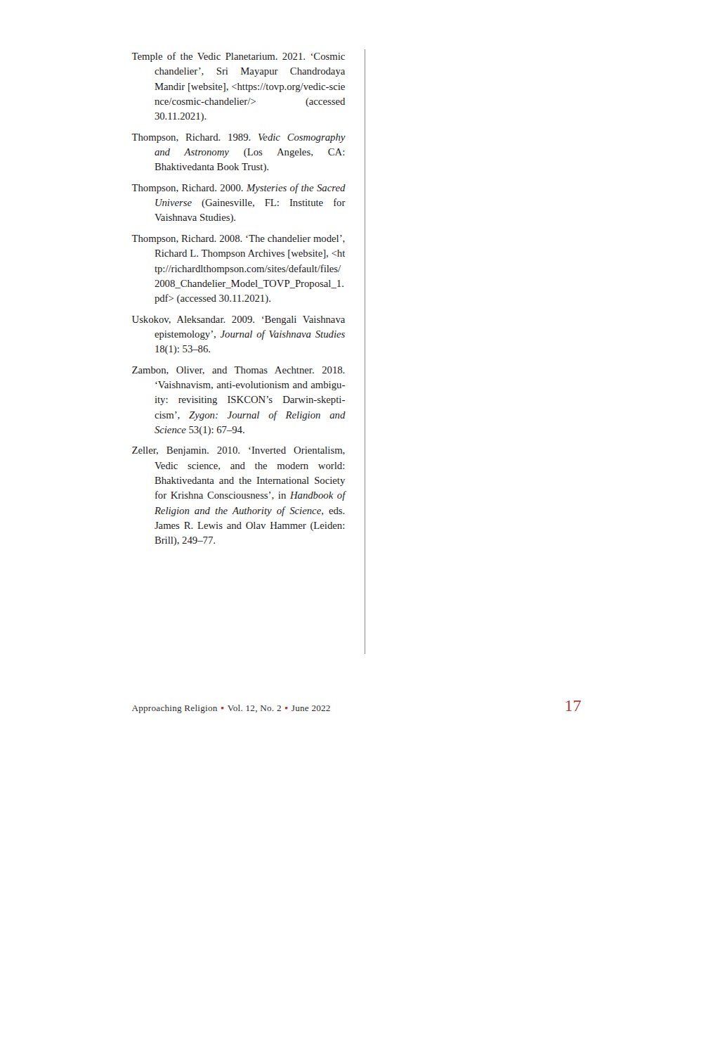Temple of the Vedic Planetarium. 2021. ‘Cosmic chandelier’, Sri Mayapur Chandrodaya Mandir [website], <https://tovp.org/vedic-science/cosmic-chandelier/> (accessed 30.11.2021).
Thompson, Richard. 1989. Vedic Cosmography and Astronomy (Los Angeles, CA: Bhaktivedanta Book Trust).
Thompson, Richard. 2000. Mysteries of the Sacred Universe (Gainesville, FL: Institute for Vaishnava Studies).
Thompson, Richard. 2008. ‘The chandelier model’, Richard L. Thompson Archives [website], <http://richardlthompson.com/sites/default/files/2008_Chandelier_Model_TOVP_Proposal_1.pdf> (accessed 30.11.2021).
Uskokov, Aleksandar. 2009. ‘Bengali Vaishnava epistemology’, Journal of Vaishnava Studies 18(1): 53–86.
Zambon, Oliver, and Thomas Aechtner. 2018. ‘Vaishnavism, anti-evolutionism and ambiguity: revisiting ISKCON’s Darwin-skepticism’, Zygon: Journal of Religion and Science 53(1): 67–94.
Zeller, Benjamin. 2010. ‘Inverted Orientalism, Vedic science, and the modern world: Bhaktivedanta and the International Society for Krishna Consciousness’, in Handbook of Religion and the Authority of Science, eds. James R. Lewis and Olav Hammer (Leiden: Brill), 249–77.
Approaching Religion▪Vol. 12, No. 2▪June 2022 17